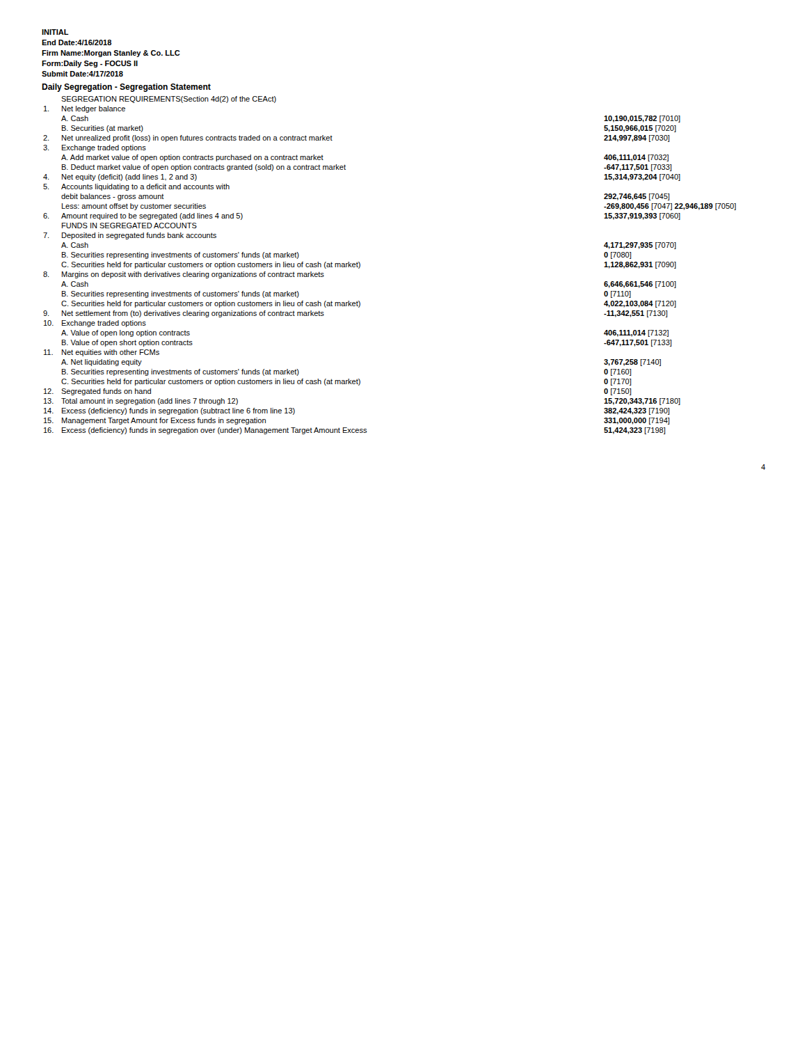INITIAL
End Date:4/16/2018
Firm Name:Morgan Stanley & Co. LLC
Form:Daily Seg - FOCUS II
Submit Date:4/17/2018
Daily Segregation - Segregation Statement
| | SEGREGATION REQUIREMENTS(Section 4d(2) of the CEAct) | |
| 1. | Net ledger balance | |
| | A. Cash | 10,190,015,782 [7010] |
| | B. Securities (at market) | 5,150,966,015 [7020] |
| 2. | Net unrealized profit (loss) in open futures contracts traded on a contract market | 214,997,894 [7030] |
| 3. | Exchange traded options | |
| | A. Add market value of open option contracts purchased on a contract market | 406,111,014 [7032] |
| | B. Deduct market value of open option contracts granted (sold) on a contract market | -647,117,501 [7033] |
| 4. | Net equity (deficit) (add lines 1, 2 and 3) | 15,314,973,204 [7040] |
| 5. | Accounts liquidating to a deficit and accounts with | |
| | debit balances - gross amount | 292,746,645 [7045] |
| | Less: amount offset by customer securities | -269,800,456 [7047] 22,946,189 [7050] |
| 6. | Amount required to be segregated (add lines 4 and 5) | 15,337,919,393 [7060] |
| | FUNDS IN SEGREGATED ACCOUNTS | |
| 7. | Deposited in segregated funds bank accounts | |
| | A. Cash | 4,171,297,935 [7070] |
| | B. Securities representing investments of customers' funds (at market) | 0 [7080] |
| | C. Securities held for particular customers or option customers in lieu of cash (at market) | 1,128,862,931 [7090] |
| 8. | Margins on deposit with derivatives clearing organizations of contract markets | |
| | A. Cash | 6,646,661,546 [7100] |
| | B. Securities representing investments of customers' funds (at market) | 0 [7110] |
| | C. Securities held for particular customers or option customers in lieu of cash (at market) | 4,022,103,084 [7120] |
| 9. | Net settlement from (to) derivatives clearing organizations of contract markets | -11,342,551 [7130] |
| 10. | Exchange traded options | |
| | A. Value of open long option contracts | 406,111,014 [7132] |
| | B. Value of open short option contracts | -647,117,501 [7133] |
| 11. | Net equities with other FCMs | |
| | A. Net liquidating equity | 3,767,258 [7140] |
| | B. Securities representing investments of customers' funds (at market) | 0 [7160] |
| | C. Securities held for particular customers or option customers in lieu of cash (at market) | 0 [7170] |
| 12. | Segregated funds on hand | 0 [7150] |
| 13. | Total amount in segregation (add lines 7 through 12) | 15,720,343,716 [7180] |
| 14. | Excess (deficiency) funds in segregation (subtract line 6 from line 13) | 382,424,323 [7190] |
| 15. | Management Target Amount for Excess funds in segregation | 331,000,000 [7194] |
| 16. | Excess (deficiency) funds in segregation over (under) Management Target Amount Excess | 51,424,323 [7198] |
4